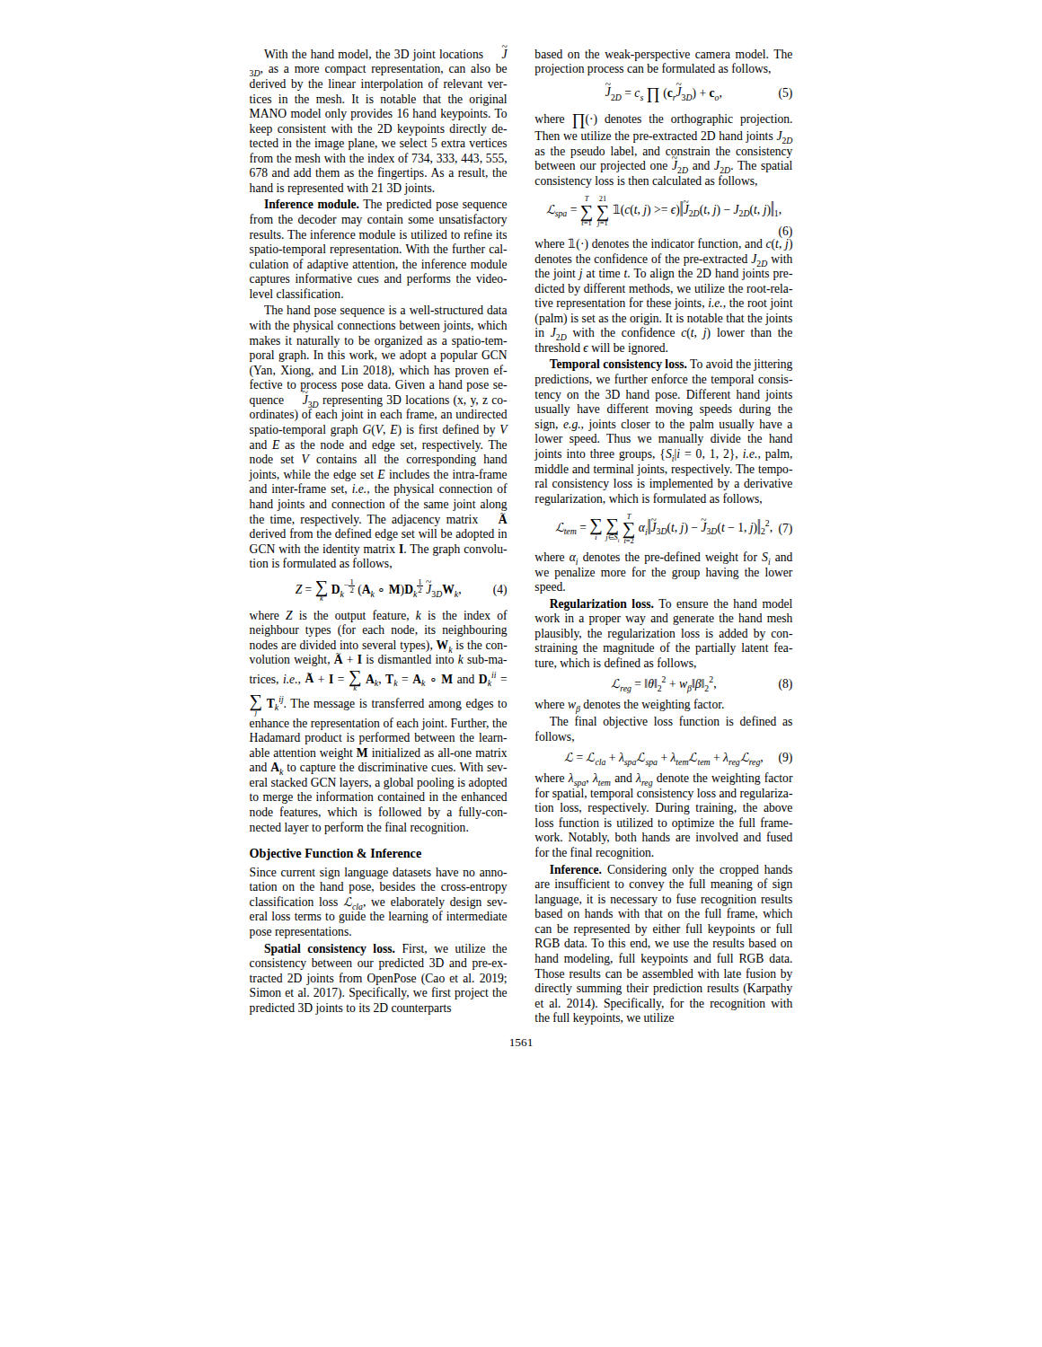With the hand model, the 3D joint locations ~J3D, as a more compact representation, can also be derived by the linear interpolation of relevant vertices in the mesh. It is notable that the original MANO model only provides 16 hand keypoints. To keep consistent with the 2D keypoints directly detected in the image plane, we select 5 extra vertices from the mesh with the index of 734, 333, 443, 555, 678 and add them as the fingertips. As a result, the hand is represented with 21 3D joints.
Inference module. The predicted pose sequence from the decoder may contain some unsatisfactory results. The inference module is utilized to refine its spatio-temporal representation. With the further calculation of adaptive attention, the inference module captures informative cues and performs the video-level classification.
The hand pose sequence is a well-structured data with the physical connections between joints, which makes it naturally to be organized as a spatio-temporal graph. In this work, we adopt a popular GCN (Yan, Xiong, and Lin 2018), which has proven effective to process pose data. Given a hand pose sequence ~J3D representing 3D locations (x, y, z coordinates) of each joint in each frame, an undirected spatio-temporal graph G(V, E) is first defined by V and E as the node and edge set, respectively. The node set V contains all the corresponding hand joints, while the edge set E includes the intra-frame and inter-frame set, i.e., the physical connection of hand joints and connection of the same joint along the time, respectively. The adjacency matrix ~A derived from the defined edge set will be adopted in GCN with the identity matrix I. The graph convolution is formulated as follows,
Z = ∑k Dk−12 (Ak ∘ M)Dk12 ~J3DWk, (4)
where Z is the output feature, k is the index of neighbour types (for each node, its neighbouring nodes are divided into several types), Wk is the convolution weight, ~A + I is dismantled into k sub-matrices, i.e., ~A + I = ∑k Ak, Tk = Ak ∘ M and Dkii = ∑j Tkij. The message is transferred among edges to enhance the representation of each joint. Further, the Hadamard product is performed between the learnable attention weight M initialized as all-one matrix and Ak to capture the discriminative cues. With several stacked GCN layers, a global pooling is adopted to merge the information contained in the enhanced node features, which is followed by a fully-connected layer to perform the final recognition.
Objective Function & Inference
Since current sign language datasets have no annotation on the hand pose, besides the cross-entropy classification loss ℒcla, we elaborately design several loss terms to guide the learning of intermediate pose representations.
Spatial consistency loss. First, we utilize the consistency between our predicted 3D and pre-extracted 2D joints from OpenPose (Cao et al. 2019; Simon et al. 2017). Specifically, we first project the predicted 3D joints to its 2D counterparts
based on the weak-perspective camera model. The projection process can be formulated as follows,
~J2D = cs ∏ (cr~J3D) + co, (5)
where ∏(·) denotes the orthographic projection. Then we utilize the pre-extracted 2D hand joints J2D as the pseudo label, and constrain the consistency between our projected one ~J2D and J2D. The spatial consistency loss is then calculated as follows,
ℒspa = T∑t=1 21∑j=1 𝟙(c(t, j) >= ϵ)‖~J2D(t, j) − J2D(t, j)‖1, (6)
where 𝟙(·) denotes the indicator function, and c(t, j) denotes the confidence of the pre-extracted J2D with the joint j at time t. To align the 2D hand joints predicted by different methods, we utilize the root-relative representation for these joints, i.e., the root joint (palm) is set as the origin. It is notable that the joints in J2D with the confidence c(t, j) lower than the threshold ϵ will be ignored.
Temporal consistency loss. To avoid the jittering predictions, we further enforce the temporal consistency on the 3D hand pose. Different hand joints usually have different moving speeds during the sign, e.g., joints closer to the palm usually have a lower speed. Thus we manually divide the hand joints into three groups, {Si|i = 0, 1, 2}, i.e., palm, middle and terminal joints, respectively. The temporal consistency loss is implemented by a derivative regularization, which is formulated as follows,
ℒtem = ∑i ∑j∈Si T∑t=2 αi‖~J3D(t, j) − ~J3D(t − 1, j)‖22, (7)
where αi denotes the pre-defined weight for Si and we penalize more for the group having the lower speed.
Regularization loss. To ensure the hand model work in a proper way and generate the hand mesh plausibly, the regularization loss is added by constraining the magnitude of the partially latent feature, which is defined as follows,
ℒreg = ‖θ‖22 + wβ‖β‖22, (8)
where wβ denotes the weighting factor.
The final objective loss function is defined as follows,
ℒ = ℒcla + λspaℒspa + λtemℒtem + λregℒreg, (9)
where λspa, λtem and λreg denote the weighting factor for spatial, temporal consistency loss and regularization loss, respectively. During training, the above loss function is utilized to optimize the full framework. Notably, both hands are involved and fused for the final recognition.
Inference. Considering only the cropped hands are insufficient to convey the full meaning of sign language, it is necessary to fuse recognition results based on hands with that on the full frame, which can be represented by either full keypoints or full RGB data. To this end, we use the results based on hand modeling, full keypoints and full RGB data. Those results can be assembled with late fusion by directly summing their prediction results (Karpathy et al. 2014). Specifically, for the recognition with the full keypoints, we utilize
1561